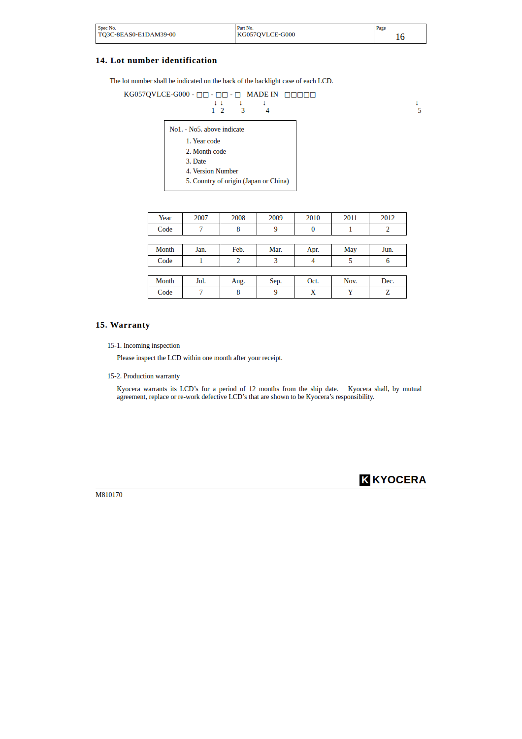| Spec No. TQ3C-8EAS0-E1DAM39-00 | Part No. KG057QVLCE-G000 | Page 16 |
14. Lot number identification
The lot number shall be indicated on the back of the backlight case of each LCD.
KG057QVLCE-G000 - □□ - □□ - □ MADE IN □□□□□
↓↓ ↓ ↓↓
1 2 3 45
No1. - No5. above indicate
1. Year code
2. Month code
3. Date
4. Version Number
5. Country of origin (Japan or China)
| Year | 2007 | 2008 | 2009 | 2010 | 2011 | 2012 |
| Code | 7 | 8 | 9 | 0 | 1 | 2 |
| Month | Jan. | Feb. | Mar. | Apr. | May | Jun. |
| Code | 1 | 2 | 3 | 4 | 5 | 6 |
| Month | Jul. | Aug. | Sep. | Oct. | Nov. | Dec. |
| Code | 7 | 8 | 9 | X | Y | Z |
15. Warranty
15-1. Incoming inspection
Please inspect the LCD within one month after your receipt.
15-2. Production warranty
Kyocera warrants its LCD’s for a period of 12 months from the ship date. Kyocera shall, by mutual agreement, replace or re-work defective LCD’s that are shown to be Kyocera’s responsibility.
KKYOCERA
M810170